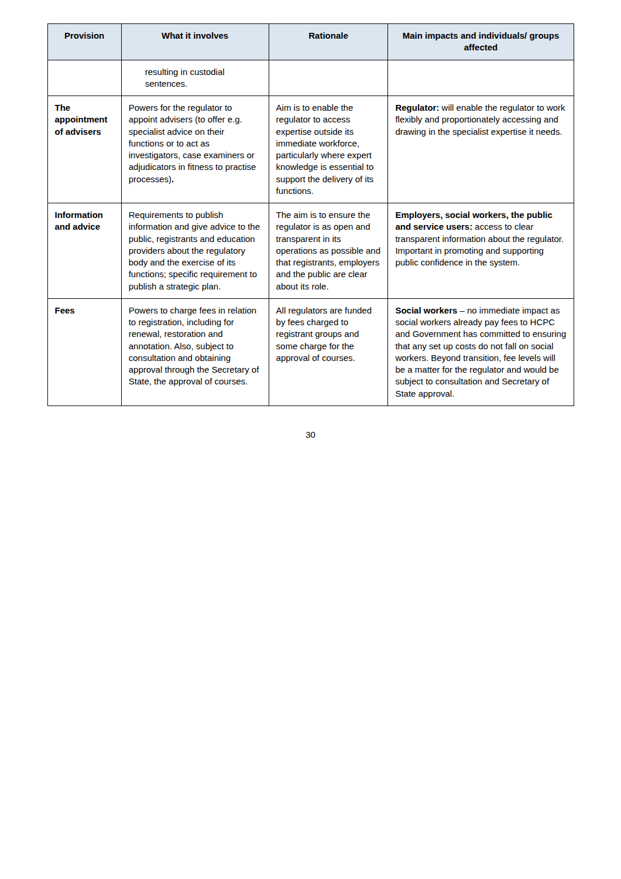| Provision | What it involves | Rationale | Main impacts and individuals/ groups affected |
| --- | --- | --- | --- |
| | resulting in custodial sentences. | | |
| The appointment of advisers | Powers for the regulator to appoint advisers (to offer e.g. specialist advice on their functions or to act as investigators, case examiners or adjudicators in fitness to practise processes) . | Aim is to enable the regulator to access expertise outside its immediate workforce, particularly where expert knowledge is essential to support the delivery of its functions. | Regulator: will enable the regulator to work flexibly and proportionately accessing and drawing in the specialist expertise it needs. |
| Information and advice | Requirements to publish information and give advice to the public, registrants and education providers about the regulatory body and the exercise of its functions; specific requirement to publish a strategic plan. | The aim is to ensure the regulator is as open and transparent in its operations as possible and that registrants, employers and the public are clear about its role. | Employers, social workers, the public and service users: access to clear transparent information about the regulator. Important in promoting and supporting public confidence in the system. |
| Fees | Powers to charge fees in relation to registration, including for renewal, restoration and annotation. Also, subject to consultation and obtaining approval through the Secretary of State, the approval of courses. | All regulators are funded by fees charged to registrant groups and some charge for the approval of courses. | Social workers – no immediate impact as social workers already pay fees to HCPC and Government has committed to ensuring that any set up costs do not fall on social workers. Beyond transition, fee levels will be a matter for the regulator and would be subject to consultation and Secretary of State approval. |
30